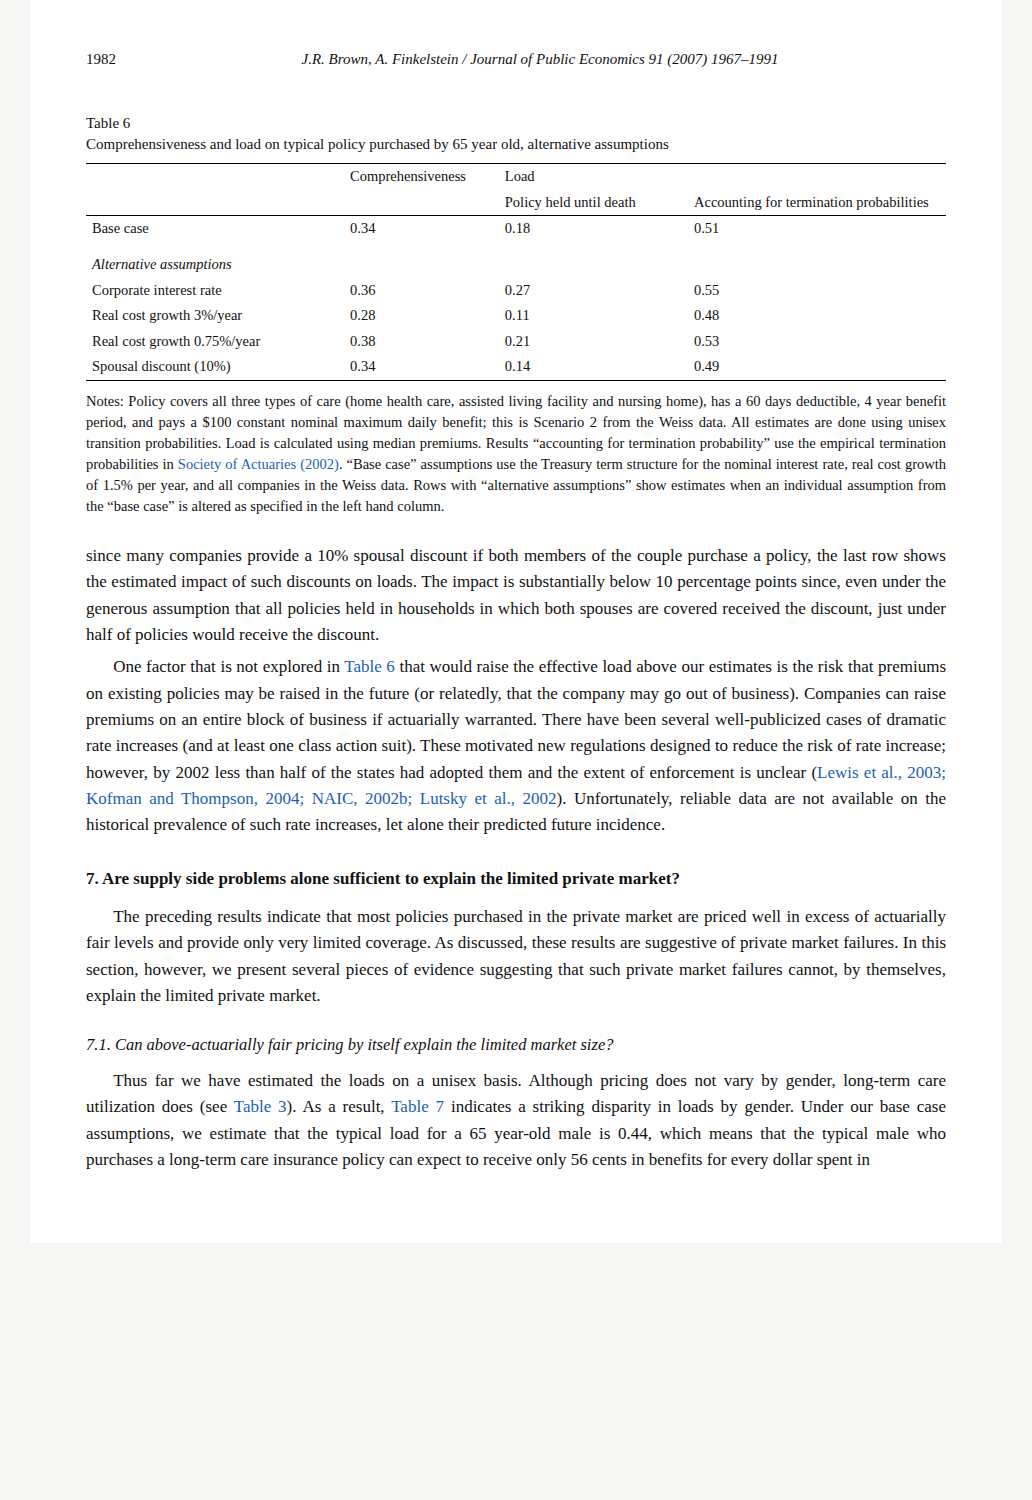1982 J.R. Brown, A. Finkelstein / Journal of Public Economics 91 (2007) 1967–1991
Table 6 Comprehensiveness and load on typical policy purchased by 65 year old, alternative assumptions
| | Comprehensiveness | Load |
| --- | --- | --- |
| | | Policy held until death | Accounting for termination probabilities |
| Base case | 0.34 | 0.18 | 0.51 |
| Alternative assumptions | | | |
| Corporate interest rate | 0.36 | 0.27 | 0.55 |
| Real cost growth 3%/year | 0.28 | 0.11 | 0.48 |
| Real cost growth 0.75%/year | 0.38 | 0.21 | 0.53 |
| Spousal discount (10%) | 0.34 | 0.14 | 0.49 |
Notes: Policy covers all three types of care (home health care, assisted living facility and nursing home), has a 60 days deductible, 4 year benefit period, and pays a $100 constant nominal maximum daily benefit; this is Scenario 2 from the Weiss data. All estimates are done using unisex transition probabilities. Load is calculated using median premiums. Results “accounting for termination probability” use the empirical termination probabilities in Society of Actuaries (2002). “Base case” assumptions use the Treasury term structure for the nominal interest rate, real cost growth of 1.5% per year, and all companies in the Weiss data. Rows with “alternative assumptions” show estimates when an individual assumption from the “base case” is altered as specified in the left hand column.
since many companies provide a 10% spousal discount if both members of the couple purchase a policy, the last row shows the estimated impact of such discounts on loads. The impact is substantially below 10 percentage points since, even under the generous assumption that all policies held in households in which both spouses are covered received the discount, just under half of policies would receive the discount.
One factor that is not explored in Table 6 that would raise the effective load above our estimates is the risk that premiums on existing policies may be raised in the future (or relatedly, that the company may go out of business). Companies can raise premiums on an entire block of business if actuarially warranted. There have been several well-publicized cases of dramatic rate increases (and at least one class action suit). These motivated new regulations designed to reduce the risk of rate increase; however, by 2002 less than half of the states had adopted them and the extent of enforcement is unclear (Lewis et al., 2003; Kofman and Thompson, 2004; NAIC, 2002b; Lutsky et al., 2002). Unfortunately, reliable data are not available on the historical prevalence of such rate increases, let alone their predicted future incidence.
7. Are supply side problems alone sufficient to explain the limited private market?
The preceding results indicate that most policies purchased in the private market are priced well in excess of actuarially fair levels and provide only very limited coverage. As discussed, these results are suggestive of private market failures. In this section, however, we present several pieces of evidence suggesting that such private market failures cannot, by themselves, explain the limited private market.
7.1. Can above-actuarially fair pricing by itself explain the limited market size?
Thus far we have estimated the loads on a unisex basis. Although pricing does not vary by gender, long-term care utilization does (see Table 3). As a result, Table 7 indicates a striking disparity in loads by gender. Under our base case assumptions, we estimate that the typical load for a 65 year-old male is 0.44, which means that the typical male who purchases a long-term care insurance policy can expect to receive only 56 cents in benefits for every dollar spent in